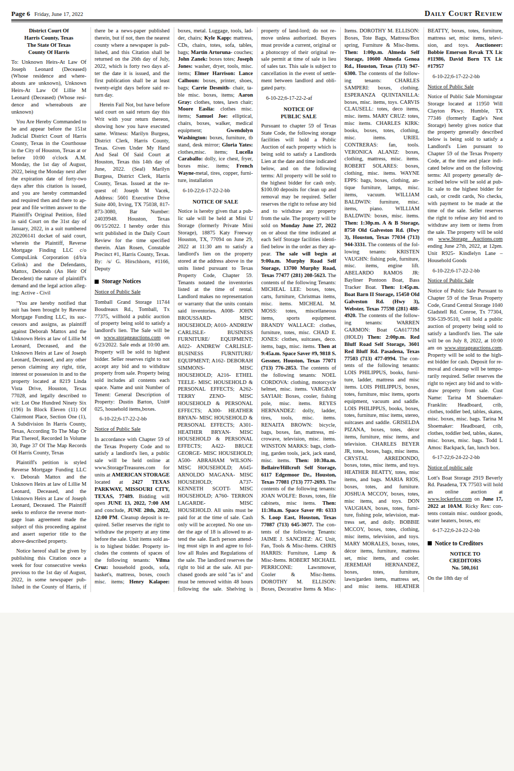Page 6 Friday, June 17, 2022
Daily Court Review
District Court Of
Harris County, Texas
The State Of Texas
County Of Harris
To: Unknown Heirs-At Law Of Joseph Leonard (Deceased) (Whose residence and whereabouts are unknown), Unknown Heirs-At Law Of Lillie M Leonard (Deceased) (Whose residence and whereabouts are unknown)
You Are Hereby Commanded to be and appear before the 151st Judicial District Court of Harris County, Texas in the Courthouse in the City of Houston, Texas at or before 10:00 o'clock A.M. Monday, the 1st day of August, 2022, being the Monday next after the expiration date of forty-two days after this citation is issued, and you are hereby commanded and required then and there to appear and file written answer to the Plaintiff's Original Petition, filed in said Court on the 31st day of January, 2022, in a suit numbered 202206141 docket of said court, wherein the Plaintiff, Reverse Mortgage Finding LLC c/o CompuLink Corporation (d/b/a Celink) and the Defendants, Mattox, Deborah (An Heir Of Decedent) the nature of plaintiff's demand and the legal action alleging: Active - Civil
"You are hereby notified that suit has been brought by Reverse Mortgage Funding LLC, its successors and assigns, as plaintiff against Deborah Mattox and the Unknown Heirs at law of Lillie M Leonard, Deceased, and the Unknown Heirs at Law of Joseph Leonard, Deceased, and any other person claiming any right, title, interest or possession in and to the property located at 8219 Linda Vista Drive, Houston, Texas 77028, and legally described to wit: Lot One Hundred Ninety Six (196) In Block Eleven (11) Of Clairmont Place, Section One (1), A Subdivision In Harris County, Texas, According To The Map Or Plat Thereof, Recorded In Volume 30, Page 37 Of The Map Records Of Harris County, Texas
Plaintiff's petition is styled Reverse Mortgage Funding LLC v. Deborah Mattox and the Unknown Heirs at law of Lillie M Leonard, Deceased, and the Unknown Heirs at Law of Joseph Leonard, Deceased. The Plaintiff seeks to enforce the reverse mortgage loan agreement made the subject of this proceeding against and assert superior title to the above-described property.
Notice hereof shall be given by publishing this Citation once a week for four consecutive weeks previous to the 1st day of August, 2022, in some newspaper published in the County of Harris, if there be a news-paper published therein, but if not, then the nearest county where a newspaper is published, and this Citation shall be returned on the 26th day of July, 2022, which is forty two days after the date it is issued, and the first publication shall be at least twenty-eight days before said return day.
Herein Fail Not, but have before said court on said return day this Writ with your return thereon, showing how you have executed same. Witness: Marilyn Burgess, District Clerk, Harris County, Texas. Given Under My Hand And Seal Of Said Court at Houston, Texas this 14th day of June, 2022. (Seal) Marilyn Burgess, District Clerk, Harris County, Texas. Issued at the request of: Joseph M Vacek, Address: 5601 Executive Drive Suite 400, Irving, TX 75038, 817-873-3080, Bar Number: 24039948. Houston, Texas 06/15/2022. I hereby order this writ published in the Daily Court Review for the time specified therein. Alan Rosen, Constable Precinct #1, Harris County, Texas. By: /s/ G. Hirschhorn, #1166, Deputy
Storage Notices
Notice of Public Sale
Tomball Grand Storage 11744 Boudreaux Rd., Tomball, Tx 77375, willhold a public auction of property being sold to satisfy a landlord's lien. The Sale will be on www.storageauctions.com on 6/23/2022. Sale ends at 10:00 am. Property will be sold to highest bidder. Seller reserves right to not accept any bid and to withdraw property from sale. Property being sold includes all contents each space. Name and unit Number of Tenent: General Description of Property: Dustin Barton, Unit# 025, household items,boxes.
6-10-22;6-17-22-2-bb
Notice of Public Sale
In accordance with Chapter 59 of the Texas Property Code and to satisfy a landlord's lien, a public sale will be held online at www.StorageTreasures.com for units at AMERICAN STORAGE located at 2427 TEXAS PARKWAY, MISSOURI CITY, TEXAS, 77489. Bidding will open JUNE 13, 2022, 7:00 AM and conclude, JUNE 28th, 2022, 12:00 PM. Cleanup deposit is required. Seller reserves the right to withdraw the property at any time before the sale. Unit items sold as-is to highest bidder. Property includes the contents of spaces of the following tenants: Vilma Cruz: household goods, sofa, basket's, mattress, boxes, couch misc. items; Henry Kalapee: boxes, metal. Luggage, tools, ladder, chairs; Kyle Kapp: mattress, CDs, chairs, totes, sofa, tables, bags; Martin Artoruna- couches; John Zanek: boxes totes; Joseph Jones: washer, dryer, tools, misc. items; Elmer Harrison: Lance Calhoun: boxes, printer, shoes, bags; Carrie Desmith- chair, table misc. boxes, items; Aaron Gray: clothes, totes, lawn chair; Moore Easlia: clothes misc. items; Samuel Joe: elliptical, chairs, boxes, walker, medical equipment; Gwendolyn Washington: boxes, furniture, tb stand, desk mirror; Gloria Yates: clothes,misc. items; Lucella Caraballo: dolly, ice chest, fryer, boxes misc. items; French Wayne-metal, tires, copper, furniture, installation
6-10-22;6-17-22-2-bb
NOTICE OF SALE
Notice is hereby given that a public sale will be held at Mini U Storage (formerly Private Mini Storage), 18875 Katy Freeway Houston, TX, 77094 on June 29, 2022 at 11:30 am to satisfy a landlord's lien on the property stored at the address above in the units listed pursuant to Texas Property Code, Chapter 59. Tenants notated the inventories listed at the time of rental. Landlord makes no representation or warranty that the units contain said inventories. A008- JOHN BROUSSARD- MISC HOUSEHOLD; A010- ANDREW CARLISLE- BUSINESS FURNITURE/ EQUIPMENT; A022- ANDREW CARLISLE- BUSINESS FURNITURE/ EQUIPMENT; A162- DEBORAH SIMMONS- MISC HOUSEHOLD; A216- ETHEL TEELE- MISC HOUSEHOLD & PERSONAL EFFECTS; A262- TERRY ZENO- MISC HOUSEHOLD & PERSONAL EFFECTS; A300- HEATHER BRYAN- MISC HOUSEHOLD & PERSONAL EFFECTS; A301- HEATHER BRYAN- MISC HOUSEHOLD & PERSONAL EFFECTS; A422- BRUCE GEORGE- MISC HOUSEHOLD; A500- ABRAHAM WILSON- MISC HOUSEHOLD; A645- ARNOLDO MAGANA- MISC HOUSEHOLD; A737- KENNETH SCOTT- MISC HOUSEHOLD; A760- TERRON LAGARDE- MISC HOUSEHOLD. All units must be paid for at the time of sale. Cash only will be accepted. No one under the age of 18 is allowed to attend the sale. Each person attending must sign in and agree to follow all Rules and Regulations of the sale. The landlord reserves the right to bid at the sale. All purchased goods are sold "as is" and must be removed within 48 hours following the sale. Shelving is property of land-lord; do not remove unless authorized. Buyers must provide a current, original or a photocopy of their original resale permit at time of sale in lieu of sales tax. This sale is subject to cancellation in the event of settlement between landlord and obligated party.
6-10-22;6-17-22-2-af
NOTICE OF
PUBLIC SALE
Pursuant to chapter 59 of Texas State Code, the following storage facilities will hold a Public Auction of each property which is being sold to satisfy a Landlords Lien at the date and time indicated below, and on the following terms: All property will be sold to the highest bidder for cash only. $100.00 deposits for clean up and removal may be required. Seller reserves the right to refuse any bid and to withdraw any property from the sale. The property will be sold on Monday June 27, 2022 on or about the time indicated at each Self Storage facilities identified below in the order as they appear. The sale will begin at 9:00a.m. Murphy Road Self Storage, 13700 Murphy Road, Texas 77477 (281) 208-5623. The contents of the following Tenants: MICHEAL LEE: boxes, totes, carts, furniture, Christmas items, misc. items. MICHEAL M. MOSS: totes, miscellaneous items, sports equipment. BRANDY WALLACE: clothes, furniture, totes, misc. CHAD E. JONES: clothes, suitcases, deco. items, bags, misc. items. Then at 9:45a.m. Space Saver #9, 9818 S. Gessner, Houston, Texas 77071 (713) 776-2853. The contents of the following tenants: NOEL CORDOVA: clothing, motorcycle helmet, misc. items. VARGBAY SAYIAH: Boxes, cooler, fishing pole, misc. items. REYES HERNANDEZ: dolly, ladder, tires, tools, misc. items. RENAITA BROWN: bicycle, bags, boxes, fan, mattress, microwave, television, misc. items. WINSTON MARKS: bags, clothing, garden tools, jack, jack stand, misc. items. Then: 10:30a.m. Bellaire/Hillcroft Self Storage, 6117 Edgemoor Dr., Houston, Texas 77081 (713) 777-2693. The contents of the following tenants: JOAN WOLFE: Boxes, totes, file cabinets, misc items. Then: 11:30a.m. Space Saver #8: 6333 S. Loop East, Houston, Texas 77087 (713) 645-3077. The contents of the following Tenants: JAIME J. SANCHEZ: AC Unit, Fan, Tools & Misc-Items. CHRIS HARRIS: Furniture, Lamp & Misc-Items. ROBERT MICHAEL PERRICONE: Lawnmower, Cooler & Misc-Items. DOROTHY M. ELLISON: Boxes, Decorative Items & Misc-Items. DOROTHY M. ELLISON: Boxes, Tote Bags, Mattress/Box spring, Furniture & Misc-Items. Then: 1:00p.m. Almeda Self Storage, 10600 Almeda Genoa Rd., Houston, Texas (713) 947-6300. The contents of the following tenants: CHARLES SAMPERI: boxes, clothing. ESPERANZA QUINTANILLA: boxes, misc. items, toys. CARVIS CLAUSELL: totes, deco items, misc. items. MARY CRUZ: totes, misc items. CHARLES KIRK: books, boxes, totes, clothing, misc. items. URIEL CONTRERAS: fan, tools. VERONICA ALANIZ: boxes, clothing, mattress, misc. items. ROBERT SOLARES: boxes, clothing, misc. items. WAYNE EPPS: bags, boxes, clothing, antique furniture, lamps, misc. items, vacuum. WILLIAM BALDWIN: furniture, misc. items, piano. WILLIAM BALDWIN: boxes, misc. items. Then: 1:30p.m. A & B Storage, 8750 Old Galveston Rd. (Hwy 3), Houston, Texas 77034 (713) 944-3331. The contents of the following tenants: KRISTEN VAUGHN: fishing pole, furniture, misc. items, engine lift. ABELARDO RAMOS JR: Bayliner Pontoon Boat, Bass Tracker Boat. Then: 1:45p.m. Boat Barn II Storage, 15450 Old Galveston Rd. (Hwy 3), Webster, Texas 77598 (281) 488-4920. The contents of the following tenants: WARREN GARMON: Boat GA6177JM (HOLD) Then: 2:00p.m. Red Bluff Road Self Storage, 3601 Red Bluff Rd. Pasadena, Texas 77503 (713) 477-0994. The contents of the following tenants: LOIS PHILIPPUS, books, furniture, ladder, mattress and misc items. LOIS PHILIPPUS, boxes, totes, furniture, misc items, sports equipment, vacuum and saddle. LOIS PHILIPPUS, books, boxes, totes, furniture, misc items, stereo, suitcases and saddle. GRISELDA PIZANA, boxes, totes, décor items, furniture, misc items, and television. CHARLES BEYER JR, totes, boxes, bags, misc items. CRYSTAL ARREDONDO, boxes, totes, misc items, and toys. HEATHER BEATTY, totes, misc items, and bags. MARIA RIOS, boxes, totes, and furniture. JOSHUA MCCOY, boxes, totes, misc items, and toys. DON VAUGHAN, boxes, totes, furniture, fishing pole, television, mattress set, and dolly. BOBBIE MCCOY, boxes, totes, clothing, misc items, television, and toys. MARY MORALES, boxes, totes, décor items, furniture, mattress set, misc items, and cooler. JEREMIAH HERNANDEZ, boxes, totes, furniture, lawn/garden items, mattress set, and misc items. HEATHER BEATTY, boxes, totes, furniture, mattress set, misc items, television, and toys. Auctioneer: Bobbie Emerson Revak TX Lic #11986, David Born TX Lic #17957
6-10-22;6-17-22-2-bb
Notice of Public Sale
Notice of Public Sale Morningstar Storage located at 11950 Will Clayton Pkwy. Humble, TX 77346 (formerly Eagle's Nest Storage) hereby gives notice that the property generally described below is being sold to satisfy a Landlord's Lien pursuant to Chapter 59 of the Texas Property Code, at the time and place indicated below and on the following terms: All property generally described below will be sold at public sale to the highest bidder for cash, or credit cards, No checks, with payment to be made at the time of the sale. Seller reserves the right to refuse any bid and to withdraw any item or items from the sale. The property will be sold on www.Storage Auctions.com ending June 27th, 2022, at 12pm. Unit R925- Kindlelyn Lane – Household Goods
6-10-22;6-17-22-2-bb
Notice of Public Sale
Notice of Public Sale Pursuant to Chapter 59 of the Texas Property Code, Grand Central Storage 1040 Gladstell Rd. Conroe, Tx 77304, 936-539-9510, will hold a public auction of property being sold to satisfy a landlord's lien. The sale will be on July 8, 2022, at 10:00 am on www.storageauctions.com. Property will be sold to the highest bidder for cash. Deposit for removal and cleanup will be temporarily required. Seller reserves the right to reject any bid and to withdraw property from sale. Cust Name: Tarina M Shoemaker-Franklin: Headboard, crib, clothes, toddler bed, tables, skates, misc. boxes, misc. bags. Tarina M Shoemaker: Headboard, crib, clothes, toddler bed, tables, skates, misc. boxes, misc. bags. Todd L Amos: Backpack, fan, lunch box.
6-17-22;6-24-22-2-bb
Notice of public sale
Lott's Boat Storage 2919 Beverly Rd. Pasadena, TX 77503 will hold an online auction at www.lockerfox.com on June 17, 2022 at 10AM. Ricky Rex: contents contain misc. outdoor goods, water heaters, boxes, etc
6-17-22;6-24-22-2-bb
Notice to Creditors
NOTICE TO
CREDITORS
No. 500,161
On the 18th day of